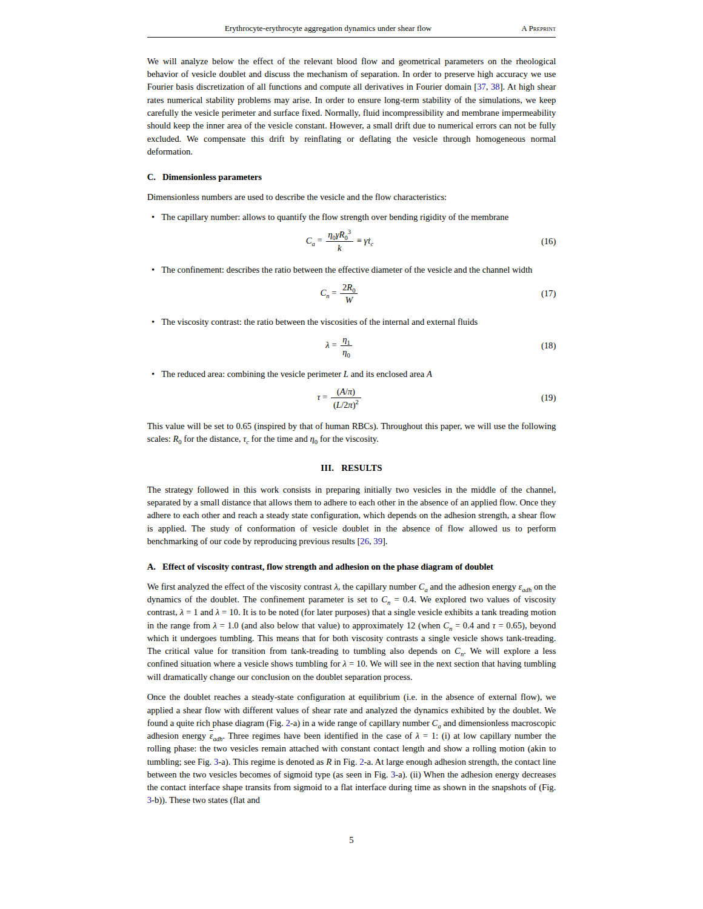Erythrocyte-erythrocyte aggregation dynamics under shear flow A Preprint
We will analyze below the effect of the relevant blood flow and geometrical parameters on the rheological behavior of vesicle doublet and discuss the mechanism of separation. In order to preserve high accuracy we use Fourier basis discretization of all functions and compute all derivatives in Fourier domain [37, 38]. At high shear rates numerical stability problems may arise. In order to ensure long-term stability of the simulations, we keep carefully the vesicle perimeter and surface fixed. Normally, fluid incompressibility and membrane impermeability should keep the inner area of the vesicle constant. However, a small drift due to numerical errors can not be fully excluded. We compensate this drift by reinflating or deflating the vesicle through homogeneous normal deformation.
C. Dimensionless parameters
Dimensionless numbers are used to describe the vesicle and the flow characteristics:
The capillary number: allows to quantify the flow strength over bending rigidity of the membrane
Ca = η0γ̇R03 k ≡ γ̇τc
(16)
The confinement: describes the ratio between the effective diameter of the vesicle and the channel width
Cn = 2R0 W
(17)
The viscosity contrast: the ratio between the viscosities of the internal and external fluids
λ = η1 η0
(18)
The reduced area: combining the vesicle perimeter L and its enclosed area A
τ = (A/π) (L/2π)2
(19)
This value will be set to 0.65 (inspired by that of human RBCs). Throughout this paper, we will use the following scales: R0 for the distance, τc for the time and η0 for the viscosity.
III. Results
The strategy followed in this work consists in preparing initially two vesicles in the middle of the channel, separated by a small distance that allows them to adhere to each other in the absence of an applied flow. Once they adhere to each other and reach a steady state configuration, which depends on the adhesion strength, a shear flow is applied. The study of conformation of vesicle doublet in the absence of flow allowed us to perform benchmarking of our code by reproducing previous results [26, 39].
A. Effect of viscosity contrast, flow strength and adhesion on the phase diagram of doublet
We first analyzed the effect of the viscosity contrast λ, the capillary number Ca and the adhesion energy εadh on the dynamics of the doublet. The confinement parameter is set to Cn = 0.4. We explored two values of viscosity contrast, λ = 1 and λ = 10. It is to be noted (for later purposes) that a single vesicle exhibits a tank treading motion in the range from λ = 1.0 (and also below that value) to approximately 12 (when Cn = 0.4 and τ = 0.65), beyond which it undergoes tumbling. This means that for both viscosity contrasts a single vesicle shows tank-treading. The critical value for transition from tank-treading to tumbling also depends on Cn. We will explore a less confined situation where a vesicle shows tumbling for λ = 10. We will see in the next section that having tumbling will dramatically change our conclusion on the doublet separation process.
Once the doublet reaches a steady-state configuration at equilibrium (i.e. in the absence of external flow), we applied a shear flow with different values of shear rate and analyzed the dynamics exhibited by the doublet. We found a quite rich phase diagram (Fig. 2-a) in a wide range of capillary number Ca and dimensionless macroscopic adhesion energy εadh. Three regimes have been identified in the case of λ = 1: (i) at low capillary number the rolling phase: the two vesicles remain attached with constant contact length and show a rolling motion (akin to tumbling; see Fig. 3-a). This regime is denoted as R in Fig. 2-a. At large enough adhesion strength, the contact line between the two vesicles becomes of sigmoid type (as seen in Fig. 3-a). (ii) When the adhesion energy decreases the contact interface shape transits from sigmoid to a flat interface during time as shown in the snapshots of (Fig. 3-b)). These two states (flat and
5